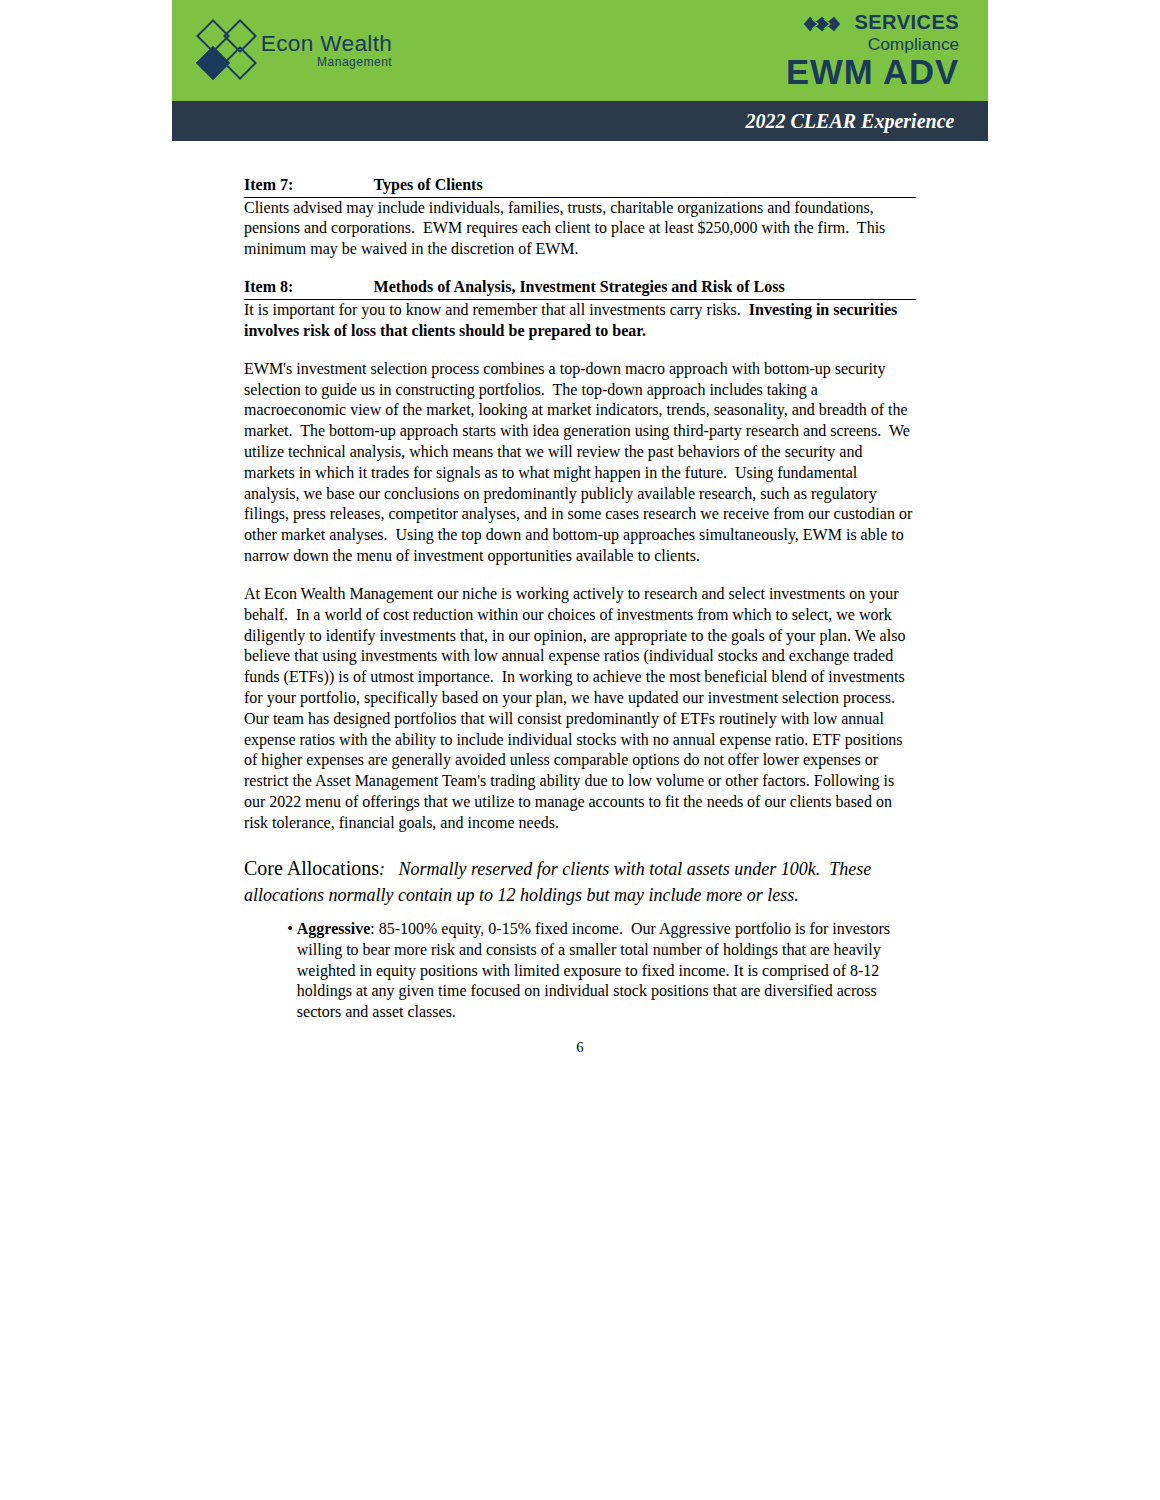Econ Wealth
Management
SERVICES
Compliance
EWM ADV
2022 CLEAR Experience
Item 7: Types of Clients
Clients advised may include individuals, families, trusts, charitable organizations and foundations, pensions and corporations. EWM requires each client to place at least $250,000 with the firm. This minimum may be waived in the discretion of EWM.
Item 8: Methods of Analysis, Investment Strategies and Risk of Loss
It is important for you to know and remember that all investments carry risks. Investing in securities involves risk of loss that clients should be prepared to bear.
EWM's investment selection process combines a top-down macro approach with bottom-up security selection to guide us in constructing portfolios. The top-down approach includes taking a macroeconomic view of the market, looking at market indicators, trends, seasonality, and breadth of the market. The bottom-up approach starts with idea generation using third-party research and screens. We utilize technical analysis, which means that we will review the past behaviors of the security and markets in which it trades for signals as to what might happen in the future. Using fundamental analysis, we base our conclusions on predominantly publicly available research, such as regulatory filings, press releases, competitor analyses, and in some cases research we receive from our custodian or other market analyses. Using the top down and bottom-up approaches simultaneously, EWM is able to narrow down the menu of investment opportunities available to clients.
At Econ Wealth Management our niche is working actively to research and select investments on your behalf. In a world of cost reduction within our choices of investments from which to select, we work diligently to identify investments that, in our opinion, are appropriate to the goals of your plan. We also believe that using investments with low annual expense ratios (individual stocks and exchange traded funds (ETFs)) is of utmost importance. In working to achieve the most beneficial blend of investments for your portfolio, specifically based on your plan, we have updated our investment selection process. Our team has designed portfolios that will consist predominantly of ETFs routinely with low annual expense ratios with the ability to include individual stocks with no annual expense ratio. ETF positions of higher expenses are generally avoided unless comparable options do not offer lower expenses or restrict the Asset Management Team's trading ability due to low volume or other factors. Following is our 2022 menu of offerings that we utilize to manage accounts to fit the needs of our clients based on risk tolerance, financial goals, and income needs.
Core Allocations: Normally reserved for clients with total assets under 100k. These allocations normally contain up to 12 holdings but may include more or less.
Aggressive: 85-100% equity, 0-15% fixed income. Our Aggressive portfolio is for investors willing to bear more risk and consists of a smaller total number of holdings that are heavily weighted in equity positions with limited exposure to fixed income. It is comprised of 8-12 holdings at any given time focused on individual stock positions that are diversified across sectors and asset classes.
6